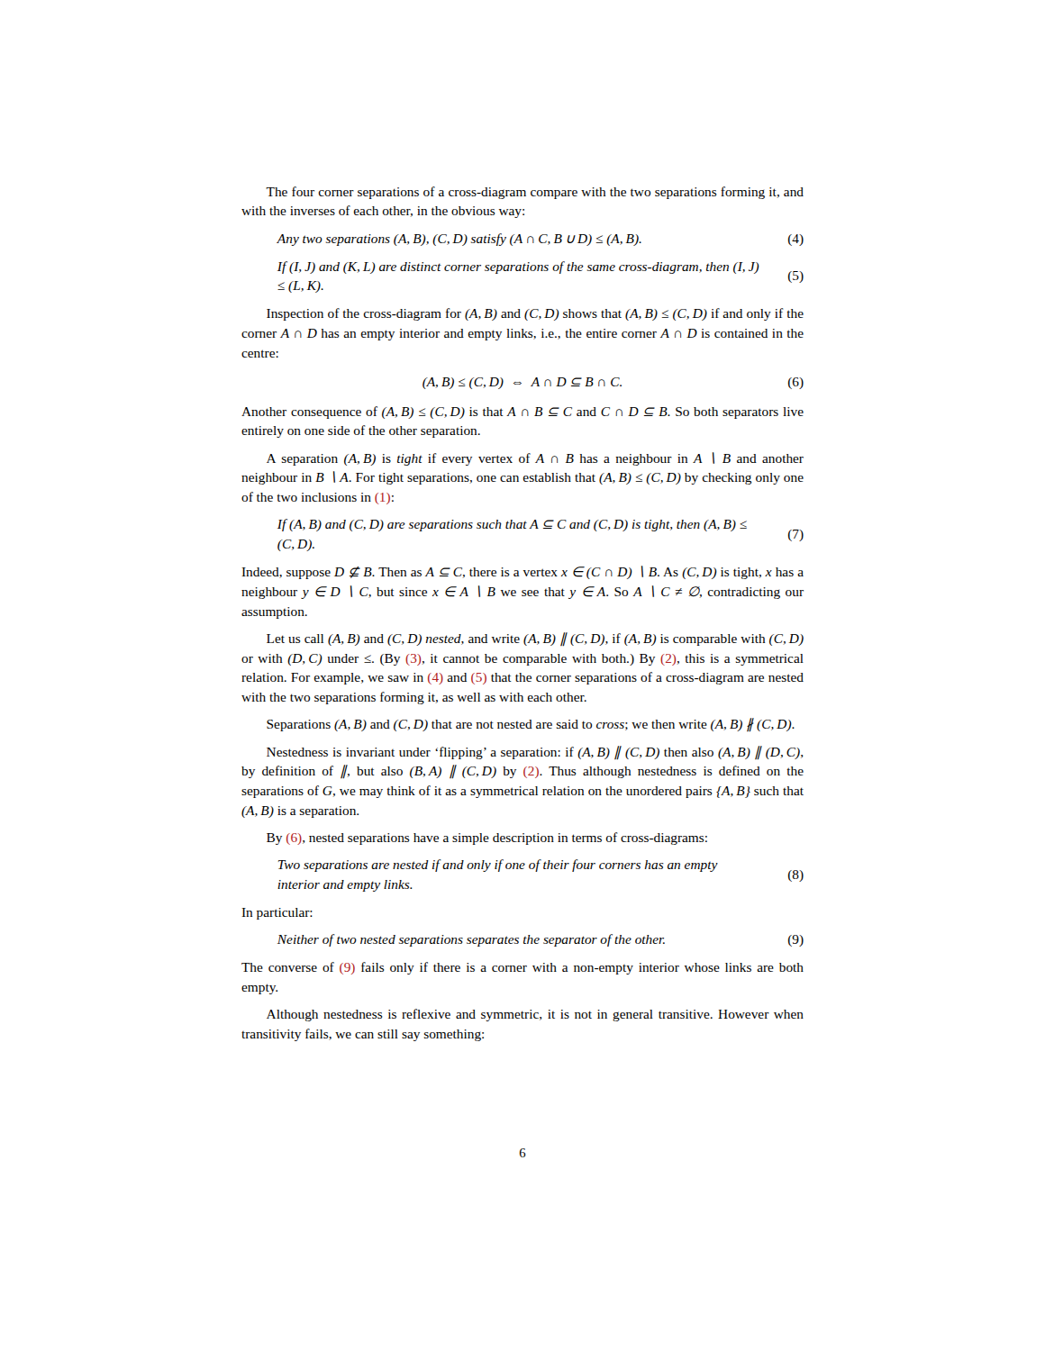The four corner separations of a cross-diagram compare with the two separations forming it, and with the inverses of each other, in the obvious way:
Any two separations (A, B), (C, D) satisfy (A ∩ C, B ∪ D) ≤ (A, B).
(4)
If (I, J) and (K, L) are distinct corner separations of the same cross-diagram, then (I, J) ≤ (L, K).
(5)
Inspection of the cross-diagram for (A, B) and (C, D) shows that (A, B) ≤ (C, D) if and only if the corner A ∩ D has an empty interior and empty links, i.e., the entire corner A ∩ D is contained in the centre:
(A, B) ≤ (C, D) ⇔ A ∩ D ⊆ B ∩ C.
(6)
Another consequence of (A, B) ≤ (C, D) is that A ∩ B ⊆ C and C ∩ D ⊆ B. So both separators live entirely on one side of the other separation.
A separation (A, B) is tight if every vertex of A ∩ B has a neighbour in A ∖ B and another neighbour in B ∖ A. For tight separations, one can establish that (A, B) ≤ (C, D) by checking only one of the two inclusions in (1):
If (A, B) and (C, D) are separations such that A ⊆ C and (C, D) is tight, then (A, B) ≤ (C, D).
(7)
Indeed, suppose D ⊈ B. Then as A ⊆ C, there is a vertex x ∈ (C ∩ D) ∖ B. As (C, D) is tight, x has a neighbour y ∈ D ∖ C, but since x ∈ A ∖ B we see that y ∈ A. So A ∖ C ≠ ∅, contradicting our assumption.
Let us call (A, B) and (C, D) nested, and write (A, B) ∥ (C, D), if (A, B) is comparable with (C, D) or with (D, C) under ≤. (By (3), it cannot be comparable with both.) By (2), this is a symmetrical relation. For example, we saw in (4) and (5) that the corner separations of a cross-diagram are nested with the two separations forming it, as well as with each other.
Separations (A, B) and (C, D) that are not nested are said to cross; we then write (A, B) ∦ (C, D).
Nestedness is invariant under ‘flipping’ a separation: if (A, B) ∥ (C, D) then also (A, B) ∥ (D, C), by definition of ∥, but also (B, A) ∥ (C, D) by (2). Thus although nestedness is defined on the separations of G, we may think of it as a symmetrical relation on the unordered pairs {A, B} such that (A, B) is a separation.
By (6), nested separations have a simple description in terms of cross-diagrams:
Two separations are nested if and only if one of their four corners has an empty interior and empty links.
(8)
In particular:
Neither of two nested separations separates the separator of the other.
(9)
The converse of (9) fails only if there is a corner with a non-empty interior whose links are both empty.
Although nestedness is reflexive and symmetric, it is not in general transitive. However when transitivity fails, we can still say something:
6